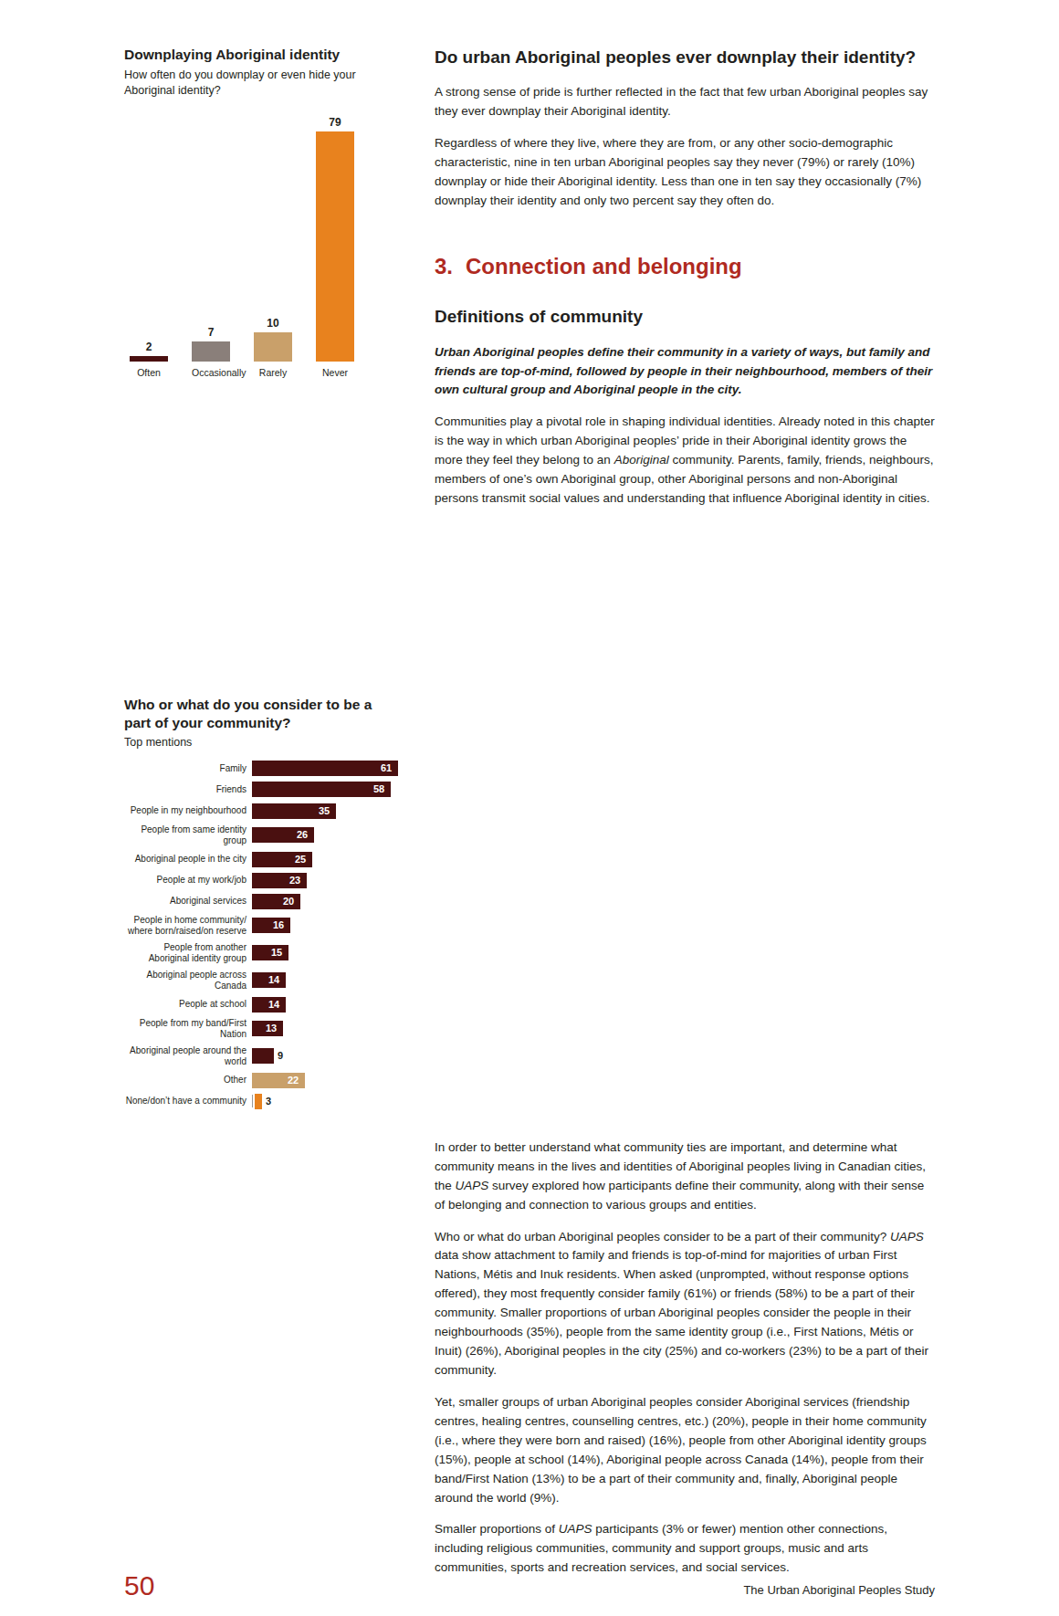Downplaying Aboriginal identity
How often do you downplay or even hide your Aboriginal identity?
2
7
10
79
Often Occasionally Rarely Never
Who or what do you consider to be a part of your community?
Top mentions
| Family | 61 |
| Friends | 58 |
| People in my neighbourhood | 35 |
| People from same identity group | 26 |
| Aboriginal people in the city | 25 |
| People at my work/job | 23 |
| Aboriginal services | 20 |
| People in home community/ where born/raised/on reserve | 16 |
| People from another Aboriginal identity group | 15 |
| Aboriginal people across Canada | 14 |
| People at school | 14 |
| People from my band/First Nation | 13 |
| Aboriginal people around the world | 9 |
| Other | 22 |
| None/don’t have a community | 3 |
Do urban Aboriginal peoples ever downplay their identity?
A strong sense of pride is further reflected in the fact that few urban Aboriginal peoples say they ever downplay their Aboriginal identity.
Regardless of where they live, where they are from, or any other socio-demographic characteristic, nine in ten urban Aboriginal peoples say they never (79%) or rarely (10%) downplay or hide their Aboriginal identity. Less than one in ten say they occasionally (7%) downplay their identity and only two percent say they often do.
3. Connection and belonging
Definitions of community
Urban Aboriginal peoples define their community in a variety of ways, but family and friends are top-of-mind, followed by people in their neighbourhood, members of their own cultural group and Aboriginal people in the city.
Communities play a pivotal role in shaping individual identities. Already noted in this chapter is the way in which urban Aboriginal peoples’ pride in their Aboriginal identity grows the more they feel they belong to an Aboriginal community. Parents, family, friends, neighbours, members of one’s own Aboriginal group, other Aboriginal persons and non-Aboriginal persons transmit social values and understanding that influence Aboriginal identity in cities.
In order to better understand what community ties are important, and determine what community means in the lives and identities of Aboriginal peoples living in Canadian cities, the UAPS survey explored how participants define their community, along with their sense of belonging and connection to various groups and entities.
Who or what do urban Aboriginal peoples consider to be a part of their community? UAPS data show attachment to family and friends is top-of-mind for majorities of urban First Nations, Métis and Inuk residents. When asked (unprompted, without response options offered), they most frequently consider family (61%) or friends (58%) to be a part of their community. Smaller proportions of urban Aboriginal peoples consider the people in their neighbourhoods (35%), people from the same identity group (i.e., First Nations, Métis or Inuit) (26%), Aboriginal peoples in the city (25%) and co-workers (23%) to be a part of their community.
Yet, smaller groups of urban Aboriginal peoples consider Aboriginal services (friendship centres, healing centres, counselling centres, etc.) (20%), people in their home community (i.e., where they were born and raised) (16%), people from other Aboriginal identity groups (15%), people at school (14%), Aboriginal people across Canada (14%), people from their band/First Nation (13%) to be a part of their community and, finally, Aboriginal people around the world (9%).
Smaller proportions of UAPS participants (3% or fewer) mention other connections, including religious communities, community and support groups, music and arts communities, sports and recreation services, and social services.
50
The Urban Aboriginal Peoples Study